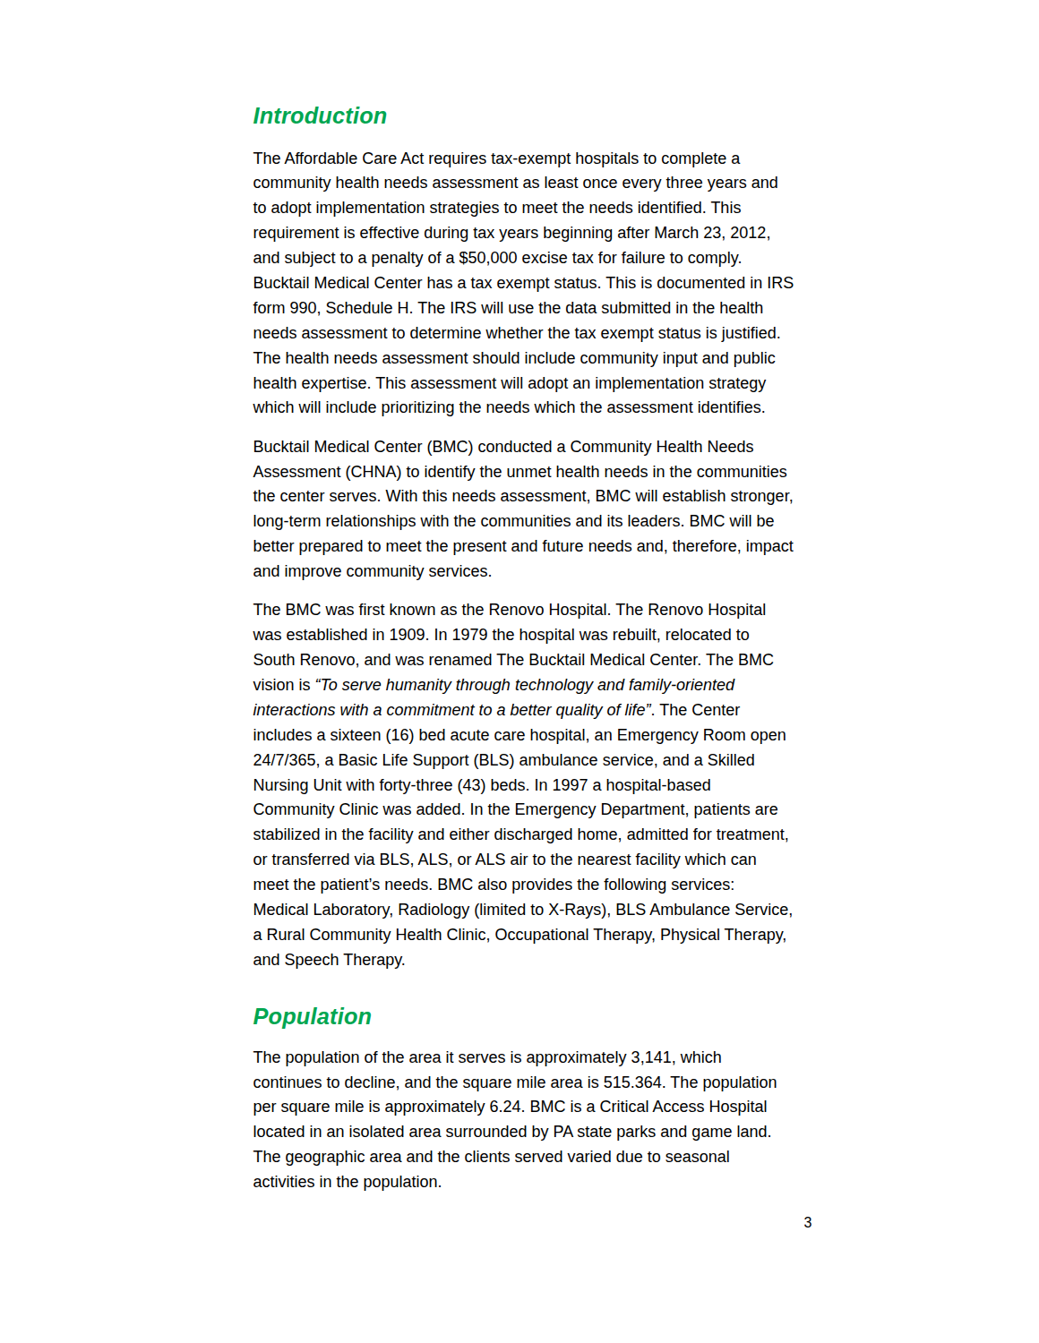Introduction
The Affordable Care Act requires tax-exempt hospitals to complete a community health needs assessment as least once every three years and to adopt implementation strategies to meet the needs identified. This requirement is effective during tax years beginning after March 23, 2012, and subject to a penalty of a $50,000 excise tax for failure to comply. Bucktail Medical Center has a tax exempt status. This is documented in IRS form 990, Schedule H. The IRS will use the data submitted in the health needs assessment to determine whether the tax exempt status is justified. The health needs assessment should include community input and public health expertise. This assessment will adopt an implementation strategy which will include prioritizing the needs which the assessment identifies.
Bucktail Medical Center (BMC) conducted a Community Health Needs Assessment (CHNA) to identify the unmet health needs in the communities the center serves. With this needs assessment, BMC will establish stronger, long-term relationships with the communities and its leaders. BMC will be better prepared to meet the present and future needs and, therefore, impact and improve community services.
The BMC was first known as the Renovo Hospital. The Renovo Hospital was established in 1909. In 1979 the hospital was rebuilt, relocated to South Renovo, and was renamed The Bucktail Medical Center. The BMC vision is “To serve humanity through technology and family-oriented interactions with a commitment to a better quality of life”. The Center includes a sixteen (16) bed acute care hospital, an Emergency Room open 24/7/365, a Basic Life Support (BLS) ambulance service, and a Skilled Nursing Unit with forty-three (43) beds. In 1997 a hospital-based Community Clinic was added. In the Emergency Department, patients are stabilized in the facility and either discharged home, admitted for treatment, or transferred via BLS, ALS, or ALS air to the nearest facility which can meet the patient’s needs. BMC also provides the following services: Medical Laboratory, Radiology (limited to X-Rays), BLS Ambulance Service, a Rural Community Health Clinic, Occupational Therapy, Physical Therapy, and Speech Therapy.
Population
The population of the area it serves is approximately 3,141, which continues to decline, and the square mile area is 515.364. The population per square mile is approximately 6.24. BMC is a Critical Access Hospital located in an isolated area surrounded by PA state parks and game land. The geographic area and the clients served varied due to seasonal activities in the population.
3